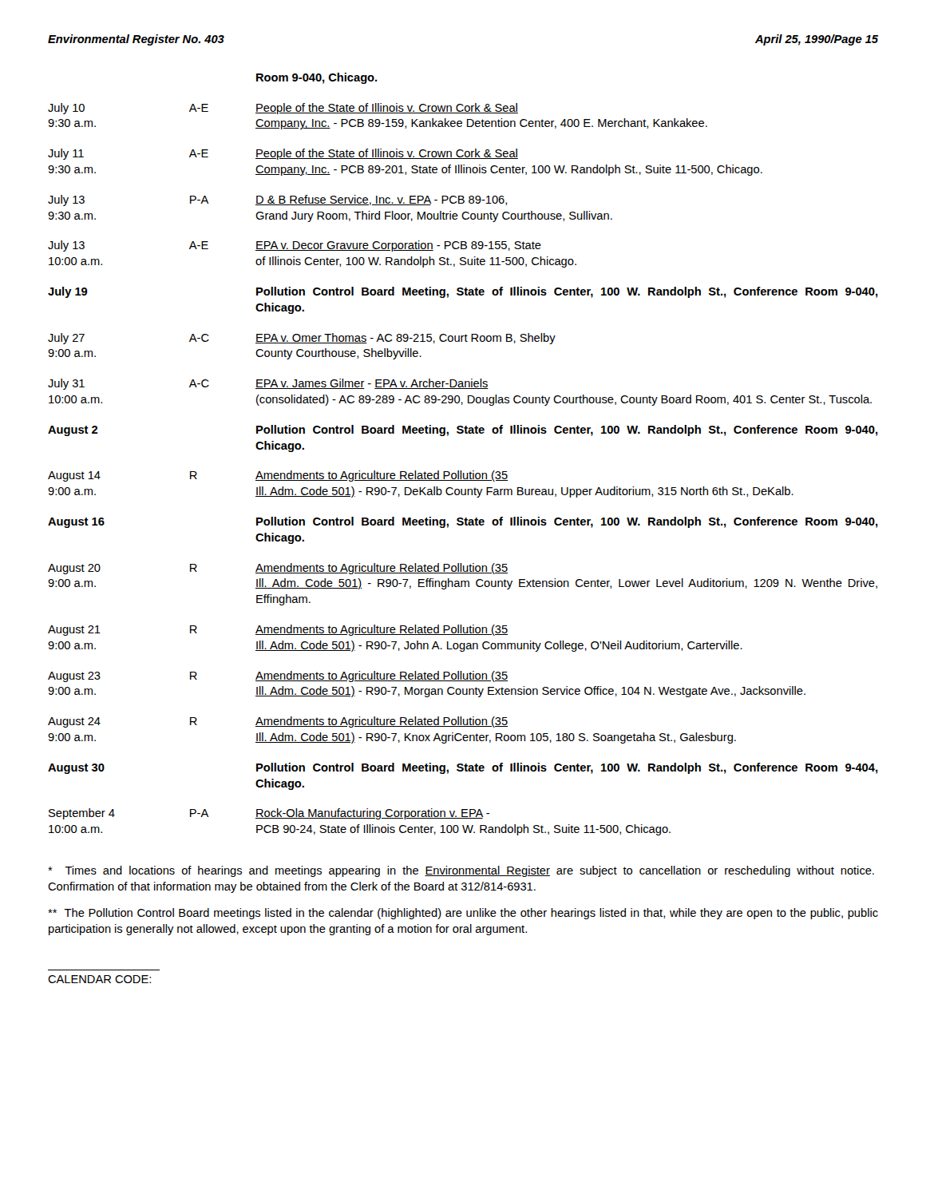Environmental Register No. 403 April 25, 1990/Page 15
Room 9-040, Chicago.
| July 10 9:30 a.m. | A-E | People of the State of Illinois v. Crown Cork & Seal Company, Inc. - PCB 89-159, Kankakee Detention Center, 400 E. Merchant, Kankakee. |
| July 11 9:30 a.m. | A-E | People of the State of Illinois v. Crown Cork & Seal Company, Inc. - PCB 89-201, State of Illinois Center, 100 W. Randolph St., Suite 11-500, Chicago. |
| July 13 9:30 a.m. | P-A | D & B Refuse Service, Inc. v. EPA - PCB 89-106, Grand Jury Room, Third Floor, Moultrie County Courthouse, Sullivan. |
| July 13 10:00 a.m. | A-E | EPA v. Decor Gravure Corporation - PCB 89-155, State of Illinois Center, 100 W. Randolph St., Suite 11-500, Chicago. |
| July 19 | | Pollution Control Board Meeting, State of Illinois Center, 100 W. Randolph St., Conference Room 9-040, Chicago. |
| July 27 9:00 a.m. | A-C | EPA v. Omer Thomas - AC 89-215, Court Room B, Shelby County Courthouse, Shelbyville. |
| July 31 10:00 a.m. | A-C | EPA v. James Gilmer - EPA v. Archer-Daniels (consolidated) - AC 89-289 - AC 89-290, Douglas County Courthouse, County Board Room, 401 S. Center St., Tuscola. |
| August 2 | | Pollution Control Board Meeting, State of Illinois Center, 100 W. Randolph St., Conference Room 9-040, Chicago. |
| August 14 9:00 a.m. | R | Amendments to Agriculture Related Pollution (35 Ill. Adm. Code 501) - R90-7, DeKalb County Farm Bureau, Upper Auditorium, 315 North 6th St., DeKalb. |
| August 16 | | Pollution Control Board Meeting, State of Illinois Center, 100 W. Randolph St., Conference Room 9-040, Chicago. |
| August 20 9:00 a.m. | R | Amendments to Agriculture Related Pollution (35 Ill. Adm. Code 501) - R90-7, Effingham County Extension Center, Lower Level Auditorium, 1209 N. Wenthe Drive, Effingham. |
| August 21 9:00 a.m. | R | Amendments to Agriculture Related Pollution (35 Ill. Adm. Code 501) - R90-7, John A. Logan Community College, O'Neil Auditorium, Carterville. |
| August 23 9:00 a.m. | R | Amendments to Agriculture Related Pollution (35 Ill. Adm. Code 501) - R90-7, Morgan County Extension Service Office, 104 N. Westgate Ave., Jacksonville. |
| August 24 9:00 a.m. | R | Amendments to Agriculture Related Pollution (35 Ill. Adm. Code 501) - R90-7, Knox AgriCenter, Room 105, 180 S. Soangetaha St., Galesburg. |
| August 30 | | Pollution Control Board Meeting, State of Illinois Center, 100 W. Randolph St., Conference Room 9-404, Chicago. |
| September 4 10:00 a.m. | P-A | Rock-Ola Manufacturing Corporation v. EPA - PCB 90-24, State of Illinois Center, 100 W. Randolph St., Suite 11-500, Chicago. |
* Times and locations of hearings and meetings appearing in the Environmental Register are subject to cancellation or rescheduling without notice. Confirmation of that information may be obtained from the Clerk of the Board at 312/814-6931.
** The Pollution Control Board meetings listed in the calendar (highlighted) are unlike the other hearings listed in that, while they are open to the public, public participation is generally not allowed, except upon the granting of a motion for oral argument.
CALENDAR CODE: